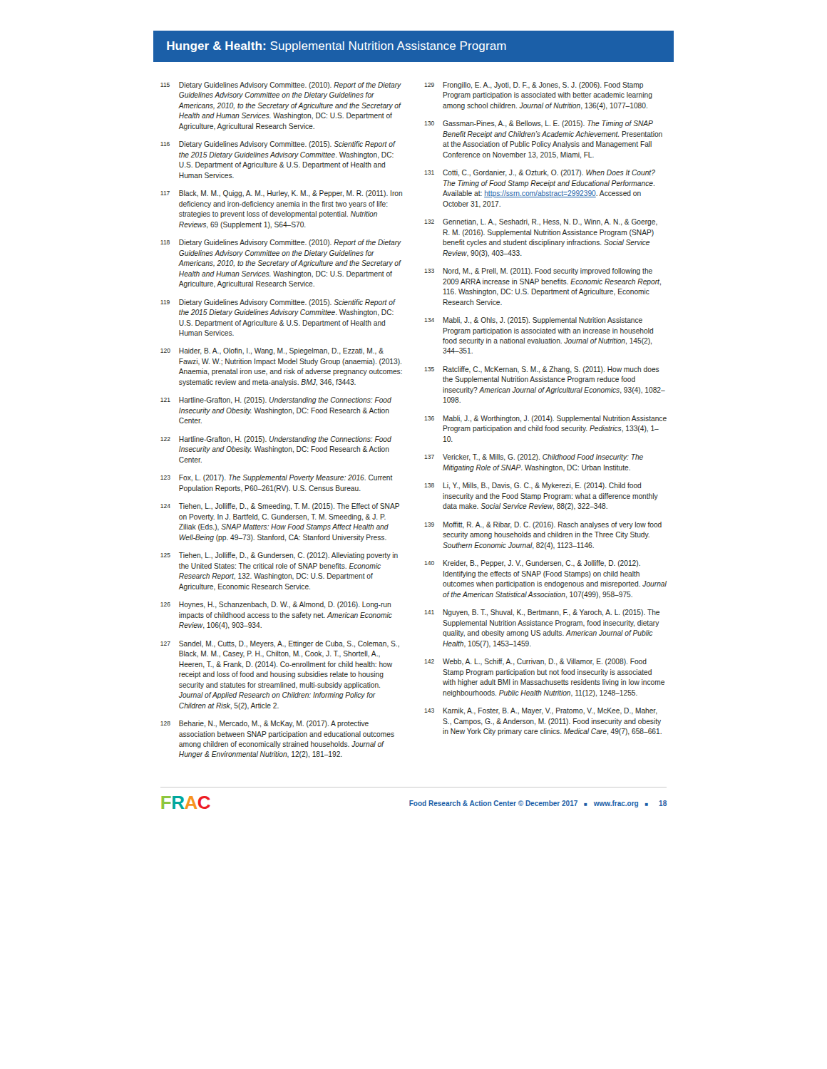Hunger & Health: Supplemental Nutrition Assistance Program
115 Dietary Guidelines Advisory Committee. (2010). Report of the Dietary Guidelines Advisory Committee on the Dietary Guidelines for Americans, 2010, to the Secretary of Agriculture and the Secretary of Health and Human Services. Washington, DC: U.S. Department of Agriculture, Agricultural Research Service.
116 Dietary Guidelines Advisory Committee. (2015). Scientific Report of the 2015 Dietary Guidelines Advisory Committee. Washington, DC: U.S. Department of Agriculture & U.S. Department of Health and Human Services.
117 Black, M. M., Quigg, A. M., Hurley, K. M., & Pepper, M. R. (2011). Iron deficiency and iron-deficiency anemia in the first two years of life: strategies to prevent loss of developmental potential. Nutrition Reviews, 69 (Supplement 1), S64–S70.
118 Dietary Guidelines Advisory Committee. (2010). Report of the Dietary Guidelines Advisory Committee on the Dietary Guidelines for Americans, 2010, to the Secretary of Agriculture and the Secretary of Health and Human Services. Washington, DC: U.S. Department of Agriculture, Agricultural Research Service.
119 Dietary Guidelines Advisory Committee. (2015). Scientific Report of the 2015 Dietary Guidelines Advisory Committee. Washington, DC: U.S. Department of Agriculture & U.S. Department of Health and Human Services.
120 Haider, B. A., Olofin, I., Wang, M., Spiegelman, D., Ezzati, M., & Fawzi, W. W.; Nutrition Impact Model Study Group (anaemia). (2013). Anaemia, prenatal iron use, and risk of adverse pregnancy outcomes: systematic review and meta-analysis. BMJ, 346, f3443.
121 Hartline-Grafton, H. (2015). Understanding the Connections: Food Insecurity and Obesity. Washington, DC: Food Research & Action Center.
122 Hartline-Grafton, H. (2015). Understanding the Connections: Food Insecurity and Obesity. Washington, DC: Food Research & Action Center.
123 Fox, L. (2017). The Supplemental Poverty Measure: 2016. Current Population Reports, P60–261(RV). U.S. Census Bureau.
124 Tiehen, L., Jolliffe, D., & Smeeding, T. M. (2015). The Effect of SNAP on Poverty. In J. Bartfeld, C. Gundersen, T. M. Smeeding, & J. P. Ziliak (Eds.), SNAP Matters: How Food Stamps Affect Health and Well-Being (pp. 49–73). Stanford, CA: Stanford University Press.
125 Tiehen, L., Jolliffe, D., & Gundersen, C. (2012). Alleviating poverty in the United States: The critical role of SNAP benefits. Economic Research Report, 132. Washington, DC: U.S. Department of Agriculture, Economic Research Service.
126 Hoynes, H., Schanzenbach, D. W., & Almond, D. (2016). Long-run impacts of childhood access to the safety net. American Economic Review, 106(4), 903–934.
127 Sandel, M., Cutts, D., Meyers, A., Ettinger de Cuba, S., Coleman, S., Black, M. M., Casey, P. H., Chilton, M., Cook, J. T., Shortell, A., Heeren, T., & Frank, D. (2014). Co-enrollment for child health: how receipt and loss of food and housing subsidies relate to housing security and statutes for streamlined, multi-subsidy application. Journal of Applied Research on Children: Informing Policy for Children at Risk, 5(2), Article 2.
128 Beharie, N., Mercado, M., & McKay, M. (2017). A protective association between SNAP participation and educational outcomes among children of economically strained households. Journal of Hunger & Environmental Nutrition, 12(2), 181–192.
129 Frongillo, E. A., Jyoti, D. F., & Jones, S. J. (2006). Food Stamp Program participation is associated with better academic learning among school children. Journal of Nutrition, 136(4), 1077–1080.
130 Gassman-Pines, A., & Bellows, L. E. (2015). The Timing of SNAP Benefit Receipt and Children’s Academic Achievement. Presentation at the Association of Public Policy Analysis and Management Fall Conference on November 13, 2015, Miami, FL.
131 Cotti, C., Gordanier, J., & Ozturk, O. (2017). When Does It Count? The Timing of Food Stamp Receipt and Educational Performance. Available at: https://ssrn.com/abstract=2992390. Accessed on October 31, 2017.
132 Gennetian, L. A., Seshadri, R., Hess, N. D., Winn, A. N., & Goerge, R. M. (2016). Supplemental Nutrition Assistance Program (SNAP) benefit cycles and student disciplinary infractions. Social Service Review, 90(3), 403–433.
133 Nord, M., & Prell, M. (2011). Food security improved following the 2009 ARRA increase in SNAP benefits. Economic Research Report, 116. Washington, DC: U.S. Department of Agriculture, Economic Research Service.
134 Mabli, J., & Ohls, J. (2015). Supplemental Nutrition Assistance Program participation is associated with an increase in household food security in a national evaluation. Journal of Nutrition, 145(2), 344–351.
135 Ratcliffe, C., McKernan, S. M., & Zhang, S. (2011). How much does the Supplemental Nutrition Assistance Program reduce food insecurity? American Journal of Agricultural Economics, 93(4), 1082–1098.
136 Mabli, J., & Worthington, J. (2014). Supplemental Nutrition Assistance Program participation and child food security. Pediatrics, 133(4), 1–10.
137 Vericker, T., & Mills, G. (2012). Childhood Food Insecurity: The Mitigating Role of SNAP. Washington, DC: Urban Institute.
138 Li, Y., Mills, B., Davis, G. C., & Mykerezi, E. (2014). Child food insecurity and the Food Stamp Program: what a difference monthly data make. Social Service Review, 88(2), 322–348.
139 Moffitt, R. A., & Ribar, D. C. (2016). Rasch analyses of very low food security among households and children in the Three City Study. Southern Economic Journal, 82(4), 1123–1146.
140 Kreider, B., Pepper, J. V., Gundersen, C., & Jolliffe, D. (2012). Identifying the effects of SNAP (Food Stamps) on child health outcomes when participation is endogenous and misreported. Journal of the American Statistical Association, 107(499), 958–975.
141 Nguyen, B. T., Shuval, K., Bertmann, F., & Yaroch, A. L. (2015). The Supplemental Nutrition Assistance Program, food insecurity, dietary quality, and obesity among US adults. American Journal of Public Health, 105(7), 1453–1459.
142 Webb, A. L., Schiff, A., Currivan, D., & Villamor, E. (2008). Food Stamp Program participation but not food insecurity is associated with higher adult BMI in Massachusetts residents living in low income neighbourhoods. Public Health Nutrition, 11(12), 1248–1255.
143 Karnik, A., Foster, B. A., Mayer, V., Pratomo, V., McKee, D., Maher, S., Campos, G., & Anderson, M. (2011). Food insecurity and obesity in New York City primary care clinics. Medical Care, 49(7), 658–661.
FRAC
Food Research & Action Center © December 2017 ■ www.frac.org ■ 18